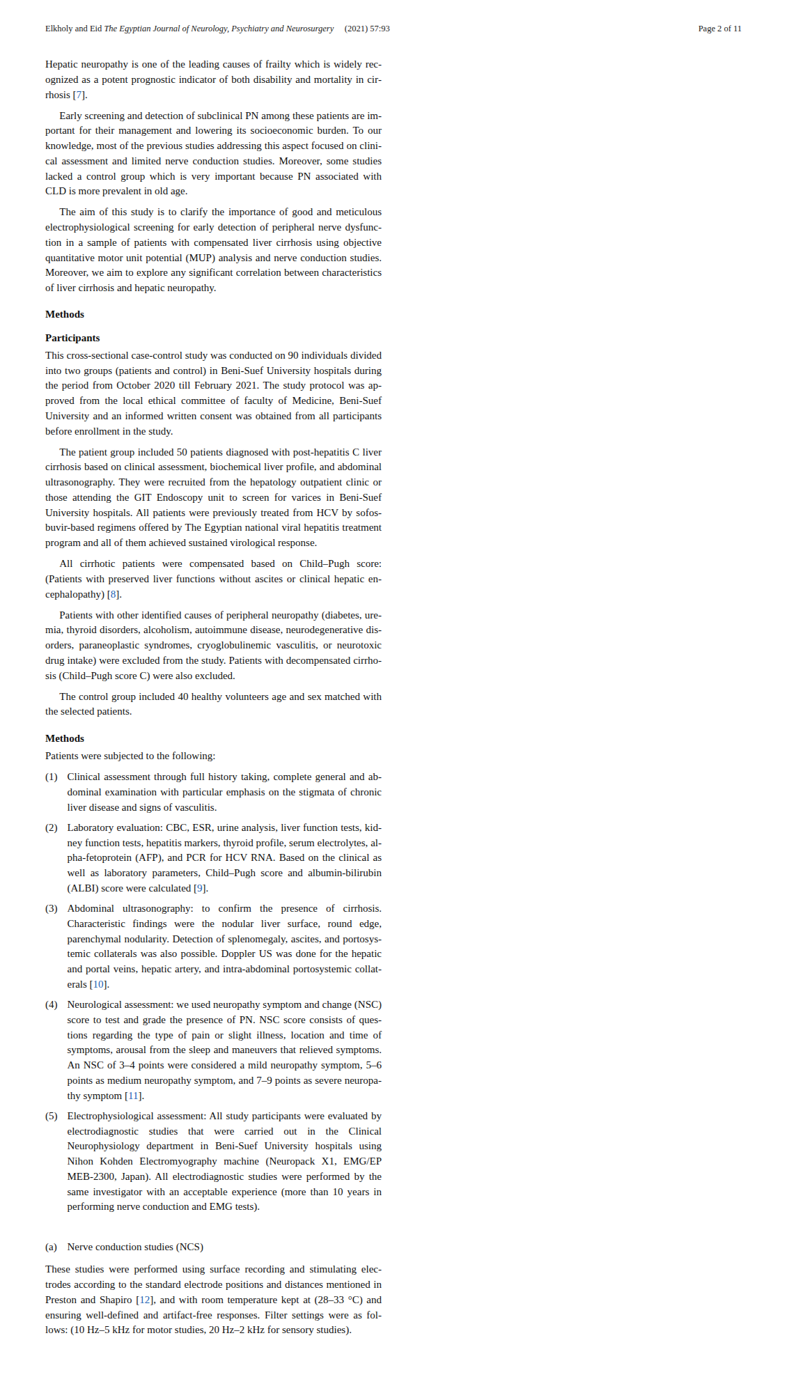Elkholy and Eid The Egyptian Journal of Neurology, Psychiatry and Neurosurgery (2021) 57:93
Page 2 of 11
Hepatic neuropathy is one of the leading causes of frailty which is widely recognized as a potent prognostic indicator of both disability and mortality in cirrhosis [7].
Early screening and detection of subclinical PN among these patients are important for their management and lowering its socioeconomic burden. To our knowledge, most of the previous studies addressing this aspect focused on clinical assessment and limited nerve conduction studies. Moreover, some studies lacked a control group which is very important because PN associated with CLD is more prevalent in old age.
The aim of this study is to clarify the importance of good and meticulous electrophysiological screening for early detection of peripheral nerve dysfunction in a sample of patients with compensated liver cirrhosis using objective quantitative motor unit potential (MUP) analysis and nerve conduction studies. Moreover, we aim to explore any significant correlation between characteristics of liver cirrhosis and hepatic neuropathy.
Methods
Participants
This cross-sectional case-control study was conducted on 90 individuals divided into two groups (patients and control) in Beni-Suef University hospitals during the period from October 2020 till February 2021. The study protocol was approved from the local ethical committee of faculty of Medicine, Beni-Suef University and an informed written consent was obtained from all participants before enrollment in the study.
The patient group included 50 patients diagnosed with post-hepatitis C liver cirrhosis based on clinical assessment, biochemical liver profile, and abdominal ultrasonography. They were recruited from the hepatology outpatient clinic or those attending the GIT Endoscopy unit to screen for varices in Beni-Suef University hospitals. All patients were previously treated from HCV by sofosbuvir-based regimens offered by The Egyptian national viral hepatitis treatment program and all of them achieved sustained virological response.
All cirrhotic patients were compensated based on Child–Pugh score: (Patients with preserved liver functions without ascites or clinical hepatic encephalopathy) [8].
Patients with other identified causes of peripheral neuropathy (diabetes, uremia, thyroid disorders, alcoholism, autoimmune disease, neurodegenerative disorders, paraneoplastic syndromes, cryoglobulinemic vasculitis, or neurotoxic drug intake) were excluded from the study. Patients with decompensated cirrhosis (Child–Pugh score C) were also excluded.
The control group included 40 healthy volunteers age and sex matched with the selected patients.
Methods
Patients were subjected to the following:
Clinical assessment through full history taking, complete general and abdominal examination with particular emphasis on the stigmata of chronic liver disease and signs of vasculitis.
Laboratory evaluation: CBC, ESR, urine analysis, liver function tests, kidney function tests, hepatitis markers, thyroid profile, serum electrolytes, alpha-fetoprotein (AFP), and PCR for HCV RNA. Based on the clinical as well as laboratory parameters, Child–Pugh score and albumin-bilirubin (ALBI) score were calculated [9].
Abdominal ultrasonography: to confirm the presence of cirrhosis. Characteristic findings were the nodular liver surface, round edge, parenchymal nodularity. Detection of splenomegaly, ascites, and portosystemic collaterals was also possible. Doppler US was done for the hepatic and portal veins, hepatic artery, and intra-abdominal portosystemic collaterals [10].
Neurological assessment: we used neuropathy symptom and change (NSC) score to test and grade the presence of PN. NSC score consists of questions regarding the type of pain or slight illness, location and time of symptoms, arousal from the sleep and maneuvers that relieved symptoms. An NSC of 3–4 points were considered a mild neuropathy symptom, 5–6 points as medium neuropathy symptom, and 7–9 points as severe neuropathy symptom [11].
Electrophysiological assessment: All study participants were evaluated by electrodiagnostic studies that were carried out in the Clinical Neurophysiology department in Beni-Suef University hospitals using Nihon Kohden Electromyography machine (Neuropack X1, EMG/EP MEB-2300, Japan). All electrodiagnostic studies were performed by the same investigator with an acceptable experience (more than 10 years in performing nerve conduction and EMG tests).
Nerve conduction studies (NCS)
These studies were performed using surface recording and stimulating electrodes according to the standard electrode positions and distances mentioned in Preston and Shapiro [12], and with room temperature kept at (28–33 °C) and ensuring well-defined and artifact-free responses. Filter settings were as follows: (10 Hz–5 kHz for motor studies, 20 Hz–2 kHz for sensory studies).